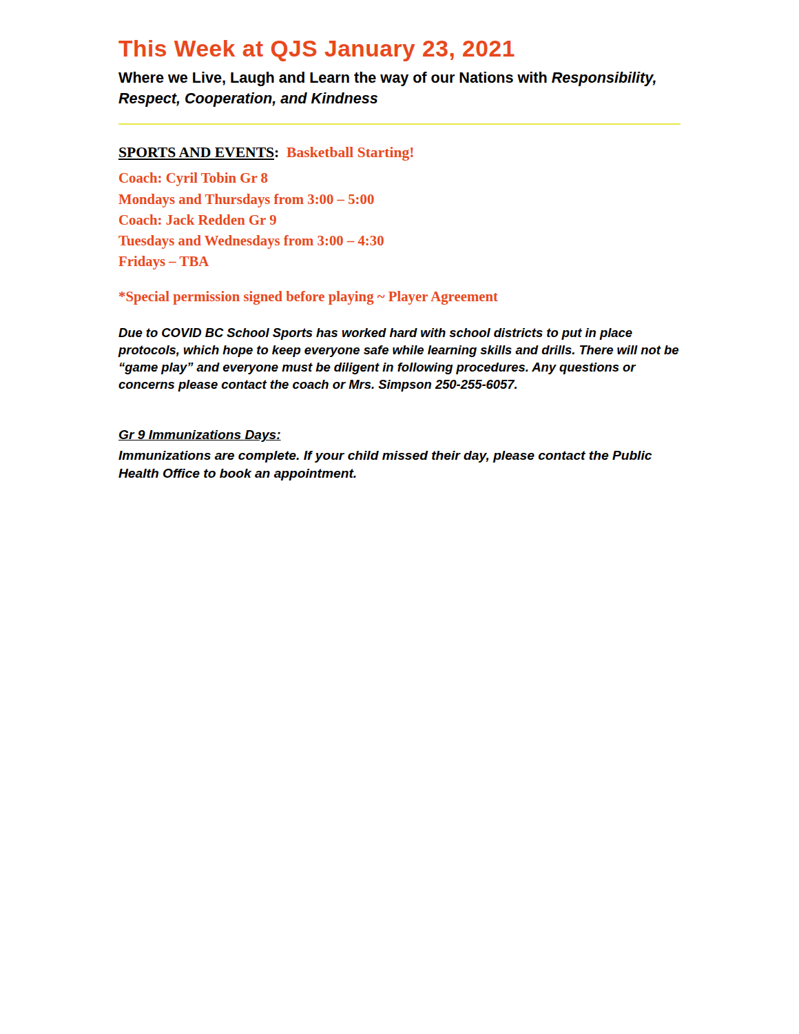This Week at QJS January 23, 2021
Where we Live, Laugh and Learn the way of our Nations with Responsibility, Respect, Cooperation, and Kindness
SPORTS AND EVENTS: Basketball Starting!
Coach: Cyril Tobin Gr 8
Mondays and Thursdays from 3:00 – 5:00
Coach: Jack Redden Gr 9
Tuesdays and Wednesdays from 3:00 – 4:30
Fridays – TBA
*Special permission signed before playing ~ Player Agreement
Due to COVID BC School Sports has worked hard with school districts to put in place protocols, which hope to keep everyone safe while learning skills and drills. There will not be “game play” and everyone must be diligent in following procedures. Any questions or concerns please contact the coach or Mrs. Simpson 250-255-6057.
Gr 9 Immunizations Days:
Immunizations are complete. If your child missed their day, please contact the Public Health Office to book an appointment.